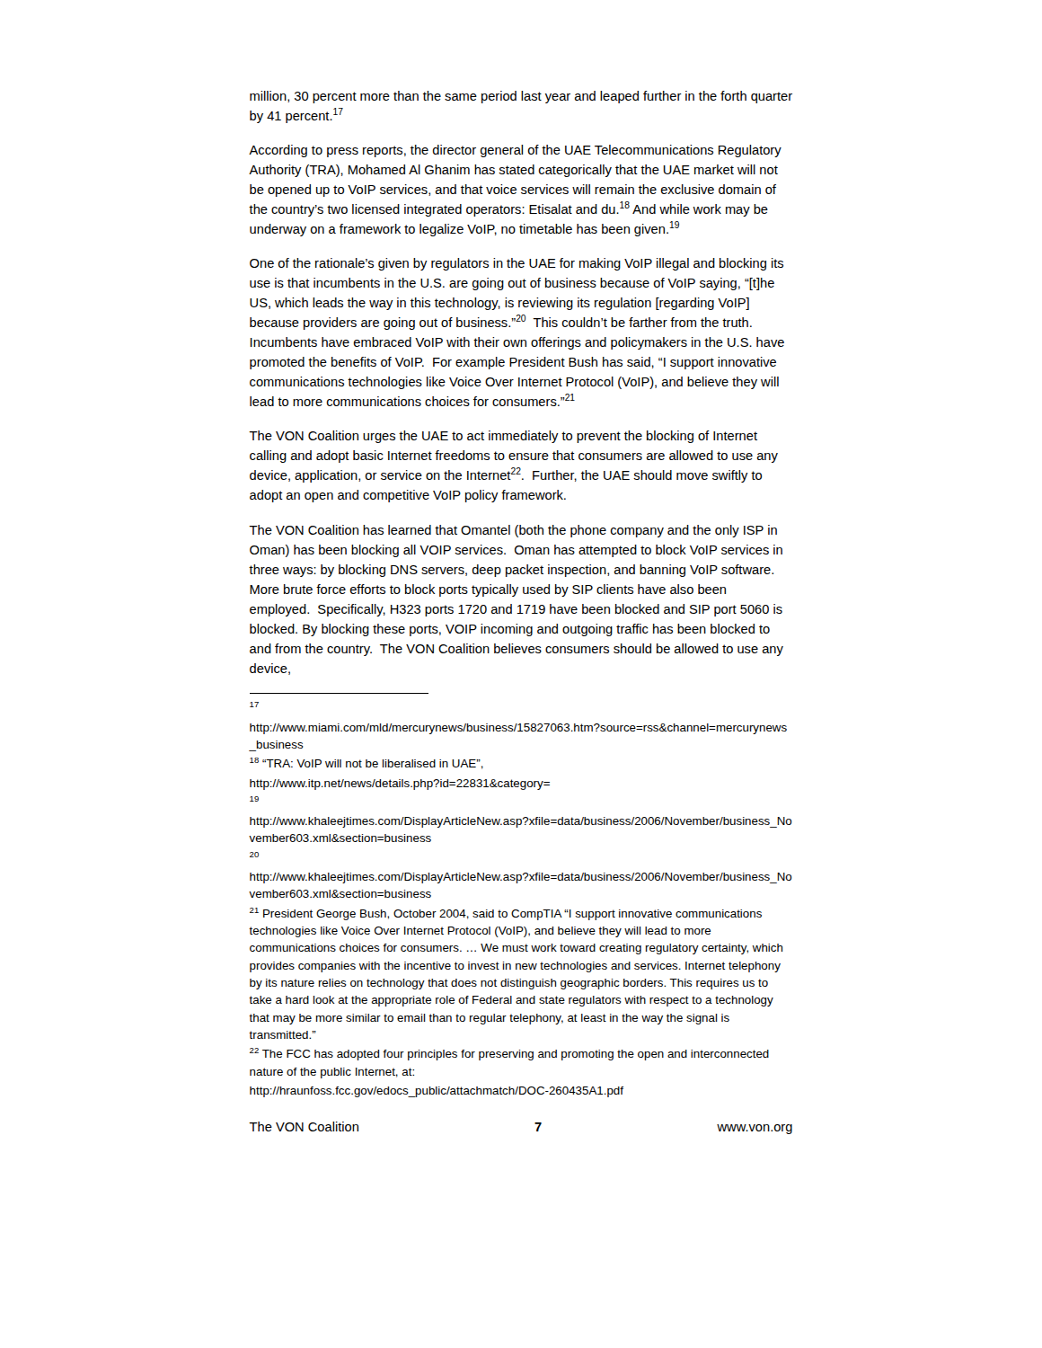million, 30 percent more than the same period last year and leaped further in the forth quarter by 41 percent.17
According to press reports, the director general of the UAE Telecommunications Regulatory Authority (TRA), Mohamed Al Ghanim has stated categorically that the UAE market will not be opened up to VoIP services, and that voice services will remain the exclusive domain of the country’s two licensed integrated operators: Etisalat and du.18 And while work may be underway on a framework to legalize VoIP, no timetable has been given.19
One of the rationale’s given by regulators in the UAE for making VoIP illegal and blocking its use is that incumbents in the U.S. are going out of business because of VoIP saying, “[t]he US, which leads the way in this technology, is reviewing its regulation [regarding VoIP] because providers are going out of business.”20 This couldn’t be farther from the truth. Incumbents have embraced VoIP with their own offerings and policymakers in the U.S. have promoted the benefits of VoIP. For example President Bush has said, “I support innovative communications technologies like Voice Over Internet Protocol (VoIP), and believe they will lead to more communications choices for consumers.”21
The VON Coalition urges the UAE to act immediately to prevent the blocking of Internet calling and adopt basic Internet freedoms to ensure that consumers are allowed to use any device, application, or service on the Internet22. Further, the UAE should move swiftly to adopt an open and competitive VoIP policy framework.
The VON Coalition has learned that Omantel (both the phone company and the only ISP in Oman) has been blocking all VOIP services. Oman has attempted to block VoIP services in three ways: by blocking DNS servers, deep packet inspection, and banning VoIP software. More brute force efforts to block ports typically used by SIP clients have also been employed. Specifically, H323 ports 1720 and 1719 have been blocked and SIP port 5060 is blocked. By blocking these ports, VOIP incoming and outgoing traffic has been blocked to and from the country. The VON Coalition believes consumers should be allowed to use any device,
17
http://www.miami.com/mld/mercurynews/business/15827063.htm?source=rss&channel=mercurynews_business
18 “TRA: VoIP will not be liberalised in UAE”,
http://www.itp.net/news/details.php?id=22831&category=
19
http://www.khaleejtimes.com/DisplayArticleNew.asp?xfile=data/business/2006/November/business_November603.xml&section=business
20
http://www.khaleejtimes.com/DisplayArticleNew.asp?xfile=data/business/2006/November/business_November603.xml&section=business
21 President George Bush, October 2004, said to CompTIA “I support innovative communications technologies like Voice Over Internet Protocol (VoIP), and believe they will lead to more communications choices for consumers. … We must work toward creating regulatory certainty, which provides companies with the incentive to invest in new technologies and services. Internet telephony by its nature relies on technology that does not distinguish geographic borders. This requires us to take a hard look at the appropriate role of Federal and state regulators with respect to a technology that may be more similar to email than to regular telephony, at least in the way the signal is transmitted.”
22 The FCC has adopted four principles for preserving and promoting the open and interconnected nature of the public Internet, at:
http://hraunfoss.fcc.gov/edocs_public/attachmatch/DOC-260435A1.pdf
The VON Coalition 7 www.von.org